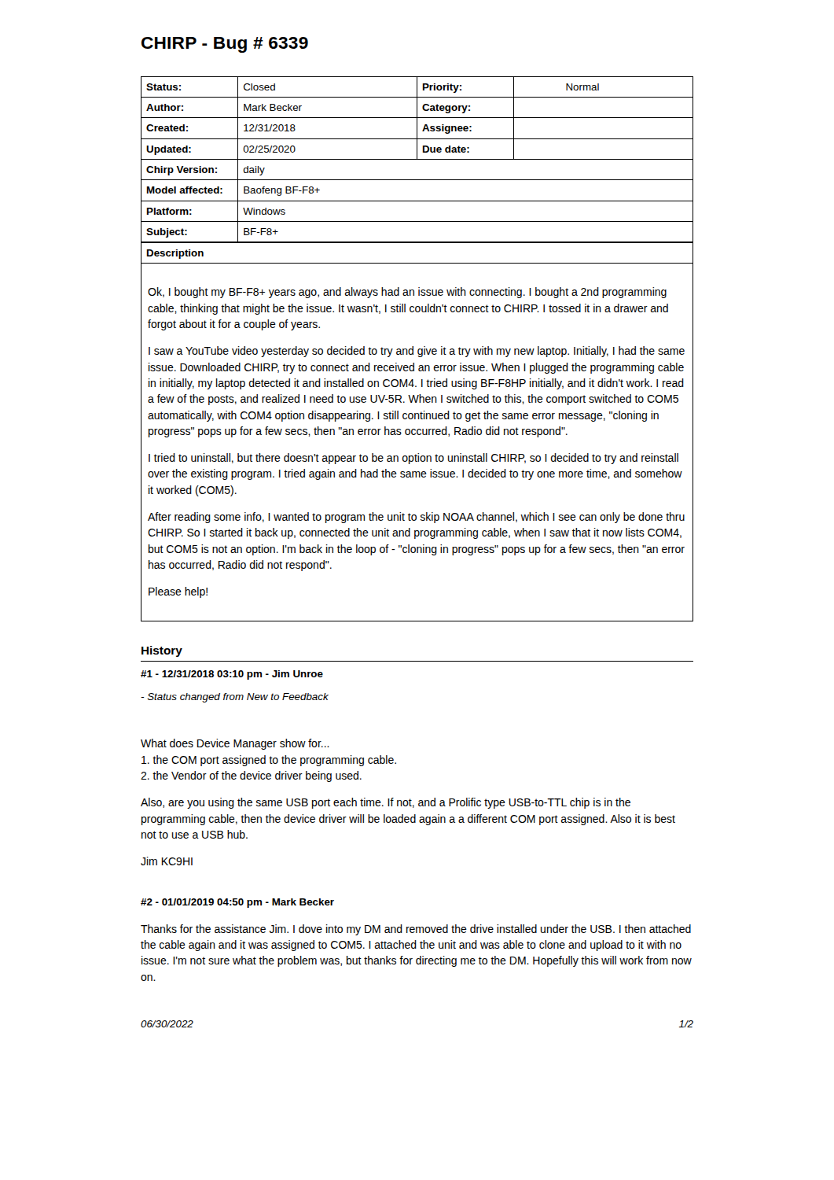CHIRP - Bug # 6339
| Status: | Closed | Priority: | Normal |
| Author: | Mark Becker | Category: | |
| Created: | 12/31/2018 | Assignee: | |
| Updated: | 02/25/2020 | Due date: | |
| Chirp Version: | daily |
| Model affected: | Baofeng BF-F8+ |
| Platform: | Windows |
| Subject: | BF-F8+ |
| Description |
Ok, I bought my BF-F8+ years ago, and always had an issue with connecting. I bought a 2nd programming cable, thinking that might be the issue. It wasn't, I still couldn't connect to CHIRP. I tossed it in a drawer and forgot about it for a couple of years.
I saw a YouTube video yesterday so decided to try and give it a try with my new laptop. Initially, I had the same issue. Downloaded CHIRP, try to connect and received an error issue. When I plugged the programming cable in initially, my laptop detected it and installed on COM4. I tried using BF-F8HP initially, and it didn't work. I read a few of the posts, and realized I need to use UV-5R. When I switched to this, the comport switched to COM5 automatically, with COM4 option disappearing. I still continued to get the same error message, "cloning in progress" pops up for a few secs, then "an error has occurred, Radio did not respond".
I tried to uninstall, but there doesn't appear to be an option to uninstall CHIRP, so I decided to try and reinstall over the existing program. I tried again and had the same issue. I decided to try one more time, and somehow it worked (COM5).
After reading some info, I wanted to program the unit to skip NOAA channel, which I see can only be done thru CHIRP. So I started it back up, connected the unit and programming cable, when I saw that it now lists COM4, but COM5 is not an option. I'm back in the loop of - "cloning in progress" pops up for a few secs, then "an error has occurred, Radio did not respond".
Please help!
History
#1 - 12/31/2018 03:10 pm - Jim Unroe
- Status changed from New to Feedback
What does Device Manager show for...
1. the COM port assigned to the programming cable.
2. the Vendor of the device driver being used.
Also, are you using the same USB port each time. If not, and a Prolific type USB-to-TTL chip is in the programming cable, then the device driver will be loaded again a a different COM port assigned. Also it is best not to use a USB hub.
Jim KC9HI
#2 - 01/01/2019 04:50 pm - Mark Becker
Thanks for the assistance Jim. I dove into my DM and removed the drive installed under the USB. I then attached the cable again and it was assigned to COM5. I attached the unit and was able to clone and upload to it with no issue. I'm not sure what the problem was, but thanks for directing me to the DM. Hopefully this will work from now on.
06/30/2022 1/2